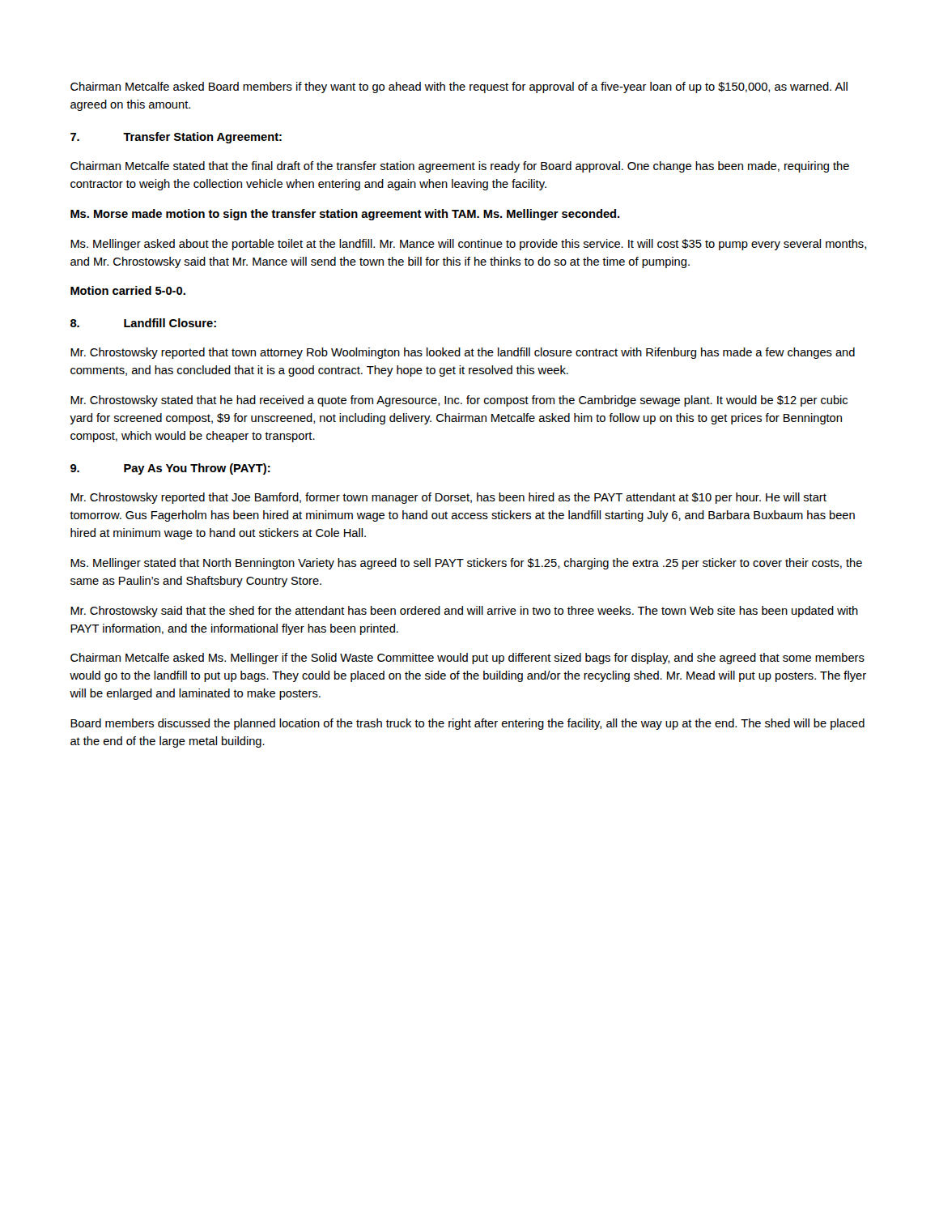Chairman Metcalfe asked Board members if they want to go ahead with the request for approval of a five-year loan of up to $150,000, as warned. All agreed on this amount.
7. Transfer Station Agreement:
Chairman Metcalfe stated that the final draft of the transfer station agreement is ready for Board approval. One change has been made, requiring the contractor to weigh the collection vehicle when entering and again when leaving the facility.
Ms. Morse made motion to sign the transfer station agreement with TAM. Ms. Mellinger seconded.
Ms. Mellinger asked about the portable toilet at the landfill. Mr. Mance will continue to provide this service. It will cost $35 to pump every several months, and Mr. Chrostowsky said that Mr. Mance will send the town the bill for this if he thinks to do so at the time of pumping.
Motion carried 5-0-0.
8. Landfill Closure:
Mr. Chrostowsky reported that town attorney Rob Woolmington has looked at the landfill closure contract with Rifenburg has made a few changes and comments, and has concluded that it is a good contract. They hope to get it resolved this week.
Mr. Chrostowsky stated that he had received a quote from Agresource, Inc. for compost from the Cambridge sewage plant. It would be $12 per cubic yard for screened compost, $9 for unscreened, not including delivery. Chairman Metcalfe asked him to follow up on this to get prices for Bennington compost, which would be cheaper to transport.
9. Pay As You Throw (PAYT):
Mr. Chrostowsky reported that Joe Bamford, former town manager of Dorset, has been hired as the PAYT attendant at $10 per hour. He will start tomorrow. Gus Fagerholm has been hired at minimum wage to hand out access stickers at the landfill starting July 6, and Barbara Buxbaum has been hired at minimum wage to hand out stickers at Cole Hall.
Ms. Mellinger stated that North Bennington Variety has agreed to sell PAYT stickers for $1.25, charging the extra .25 per sticker to cover their costs, the same as Paulin’s and Shaftsbury Country Store.
Mr. Chrostowsky said that the shed for the attendant has been ordered and will arrive in two to three weeks. The town Web site has been updated with PAYT information, and the informational flyer has been printed.
Chairman Metcalfe asked Ms. Mellinger if the Solid Waste Committee would put up different sized bags for display, and she agreed that some members would go to the landfill to put up bags. They could be placed on the side of the building and/or the recycling shed. Mr. Mead will put up posters. The flyer will be enlarged and laminated to make posters.
Board members discussed the planned location of the trash truck to the right after entering the facility, all the way up at the end. The shed will be placed at the end of the large metal building.